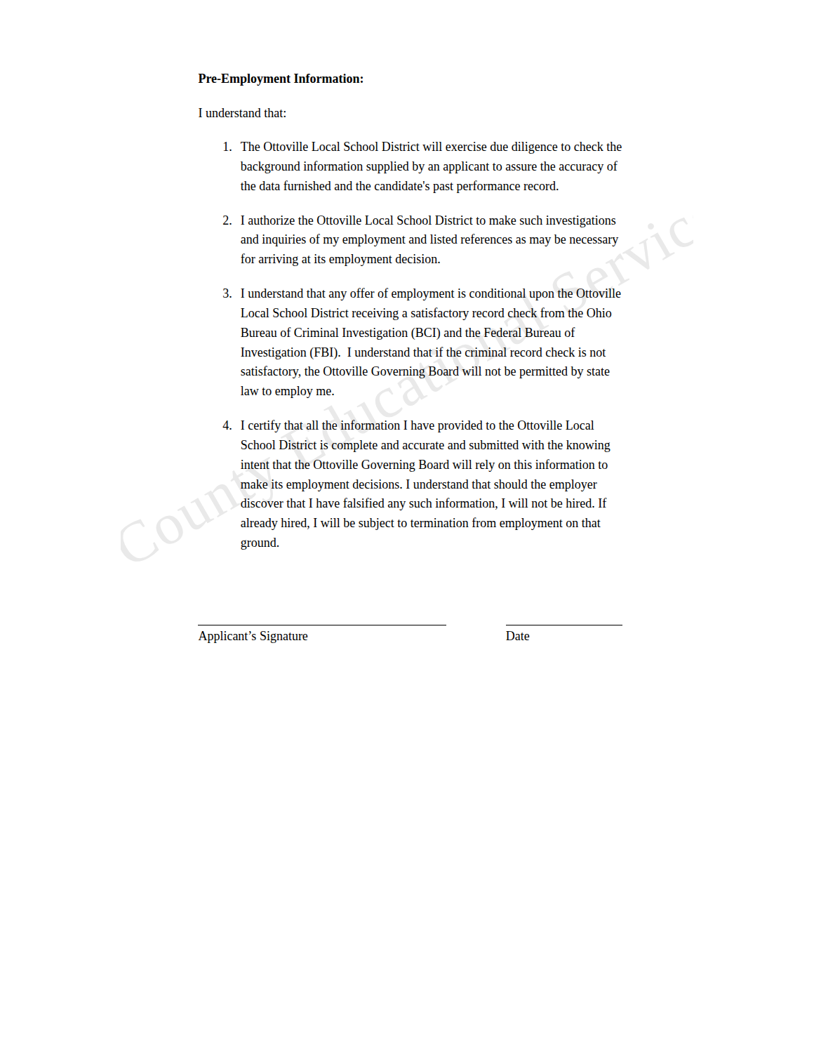Putnam County Educational Service Center
Pre-Employment Information:
I understand that:
The Ottoville Local School District will exercise due diligence to check the background information supplied by an applicant to assure the accuracy of the data furnished and the candidate's past performance record.
I authorize the Ottoville Local School District to make such investigations and inquiries of my employment and listed references as may be necessary for arriving at its employment decision.
I understand that any offer of employment is conditional upon the Ottoville Local School District receiving a satisfactory record check from the Ohio Bureau of Criminal Investigation (BCI) and the Federal Bureau of Investigation (FBI). I understand that if the criminal record check is not satisfactory, the Ottoville Governing Board will not be permitted by state law to employ me.
I certify that all the information I have provided to the Ottoville Local School District is complete and accurate and submitted with the knowing intent that the Ottoville Governing Board will rely on this information to make its employment decisions. I understand that should the employer discover that I have falsified any such information, I will not be hired. If already hired, I will be subject to termination from employment on that ground.
Applicant’s Signature
Date